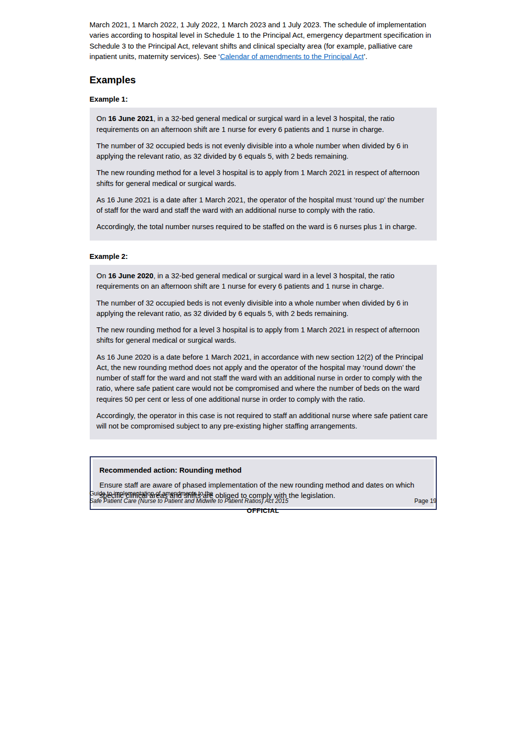March 2021, 1 March 2022, 1 July 2022, 1 March 2023 and 1 July 2023. The schedule of implementation varies according to hospital level in Schedule 1 to the Principal Act, emergency department specification in Schedule 3 to the Principal Act, relevant shifts and clinical specialty area (for example, palliative care inpatient units, maternity services). See ‘Calendar of amendments to the Principal Act’.
Examples
Example 1:
On 16 June 2021, in a 32-bed general medical or surgical ward in a level 3 hospital, the ratio requirements on an afternoon shift are 1 nurse for every 6 patients and 1 nurse in charge.
The number of 32 occupied beds is not evenly divisible into a whole number when divided by 6 in applying the relevant ratio, as 32 divided by 6 equals 5, with 2 beds remaining.
The new rounding method for a level 3 hospital is to apply from 1 March 2021 in respect of afternoon shifts for general medical or surgical wards.
As 16 June 2021 is a date after 1 March 2021, the operator of the hospital must ‘round up’ the number of staff for the ward and staff the ward with an additional nurse to comply with the ratio.
Accordingly, the total number nurses required to be staffed on the ward is 6 nurses plus 1 in charge.
Example 2:
On 16 June 2020, in a 32-bed general medical or surgical ward in a level 3 hospital, the ratio requirements on an afternoon shift are 1 nurse for every 6 patients and 1 nurse in charge.
The number of 32 occupied beds is not evenly divisible into a whole number when divided by 6 in applying the relevant ratio, as 32 divided by 6 equals 5, with 2 beds remaining.
The new rounding method for a level 3 hospital is to apply from 1 March 2021 in respect of afternoon shifts for general medical or surgical wards.
As 16 June 2020 is a date before 1 March 2021, in accordance with new section 12(2) of the Principal Act, the new rounding method does not apply and the operator of the hospital may ‘round down’ the number of staff for the ward and not staff the ward with an additional nurse in order to comply with the ratio, where safe patient care would not be compromised and where the number of beds on the ward requires 50 per cent or less of one additional nurse in order to comply with the ratio.
Accordingly, the operator in this case is not required to staff an additional nurse where safe patient care will not be compromised subject to any pre-existing higher staffing arrangements.
Recommended action: Rounding method
Ensure staff are aware of phased implementation of the new rounding method and dates on which specific clinical areas and shifts are obliged to comply with the legislation.
Guide to implementation of amendments to the
Safe Patient Care (Nurse to Patient and Midwife to Patient Ratios) Act 2015
Page 19
OFFICIAL